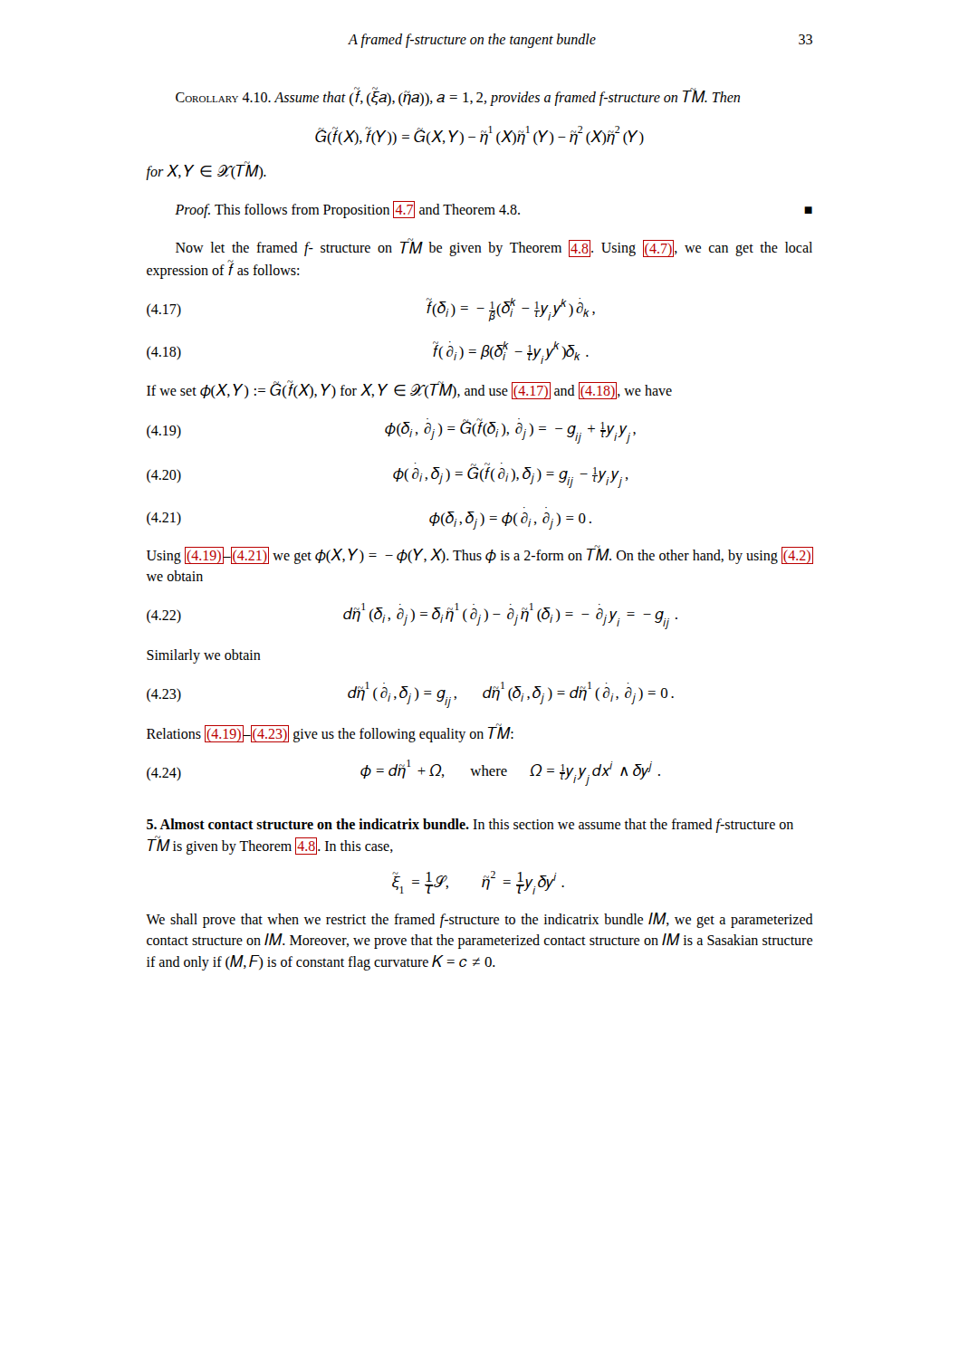A framed f-structure on the tangent bundle 33
Corollary 4.10. Assume that (f~,(ξ~a),(η~a)), a=1,2, provides a framed f-structure on TM~. Then
G~ (f~(X),f~(Y)) = G~(X,Y) − η~1(X) η~1(Y) − η~2(X) η~2(Y)
for X,Y∈𝒳(TM~).
Proof. This follows from Proposition 4.7 and Theorem 4.8. ■
Now let the framed f- structure on TM~ be given by Theorem 4.8. Using (4.7), we can get the local expression of f~ as follows:
| (4.17) | f ~ ( δ i ) = − 1 β ( δ i k − 1 τ y i y k ) ∂ ˙ k , |
| (4.18) | f ~ ( ∂ ˙ i ) = β ( δ i k − 1 τ y i y k ) δ k . |
If we set ϕ(X,Y):=G~(f~(X),Y) for X,Y∈𝒳(TM~), and use (4.17) and (4.18), we have
| (4.19) | ϕ ( δ i , ∂ ˙ j ) = G ~ ( f ~ ( δ i ) , ∂ ˙ j ) = − g i j + 1 τ y i y j , |
| (4.20) | ϕ ( ∂ ˙ i , δ j ) = G ~ ( f ~ ( ∂ ˙ i ) , δ j ) = g i j − 1 τ y i y j , |
| (4.21) | ϕ ( δ i , δ j ) = ϕ ( ∂ ˙ i , ∂ ˙ j ) = 0 . |
Using (4.19)–(4.21) we get ϕ(X,Y)=−ϕ(Y,X). Thus ϕ is a 2-form on TM~. On the other hand, by using (4.2) we obtain
| (4.22) | d η ~ 1 ( δ i , ∂ ˙ j ) = δ i η ~ 1 ( ∂ ˙ j ) − ∂ ˙ j η ~ 1 ( δ i ) = − ∂ ˙ j y i = − g i j . |
Similarly we obtain
| (4.23) | d η ~ 1 ( ∂ ˙ i , δ j ) = g i j , d η ~ 1 ( δ i , δ j ) = d η ~ 1 ( ∂ ˙ i , ∂ ˙ j ) = 0 . |
Relations (4.19)–(4.23) give us the following equality on TM~:
| (4.24) | ϕ = d η ~ 1 + Ω , where Ω = 1 τ y i y j d x i ∧ δ y j . |
5. Almost contact structure on the indicatrix bundle.
In this section we assume that the framed f-structure on TM~ is given by Theorem 4.8. In this case,
ξ~1 = 1τ 𝒮 , η~2 = 1τ yi δyi .
We shall prove that when we restrict the framed f-structure to the indicatrix bundle IM, we get a parameterized contact structure on IM. Moreover, we prove that the parameterized contact structure on IM is a Sasakian structure if and only if (M,F) is of constant flag curvature K=c≠0.